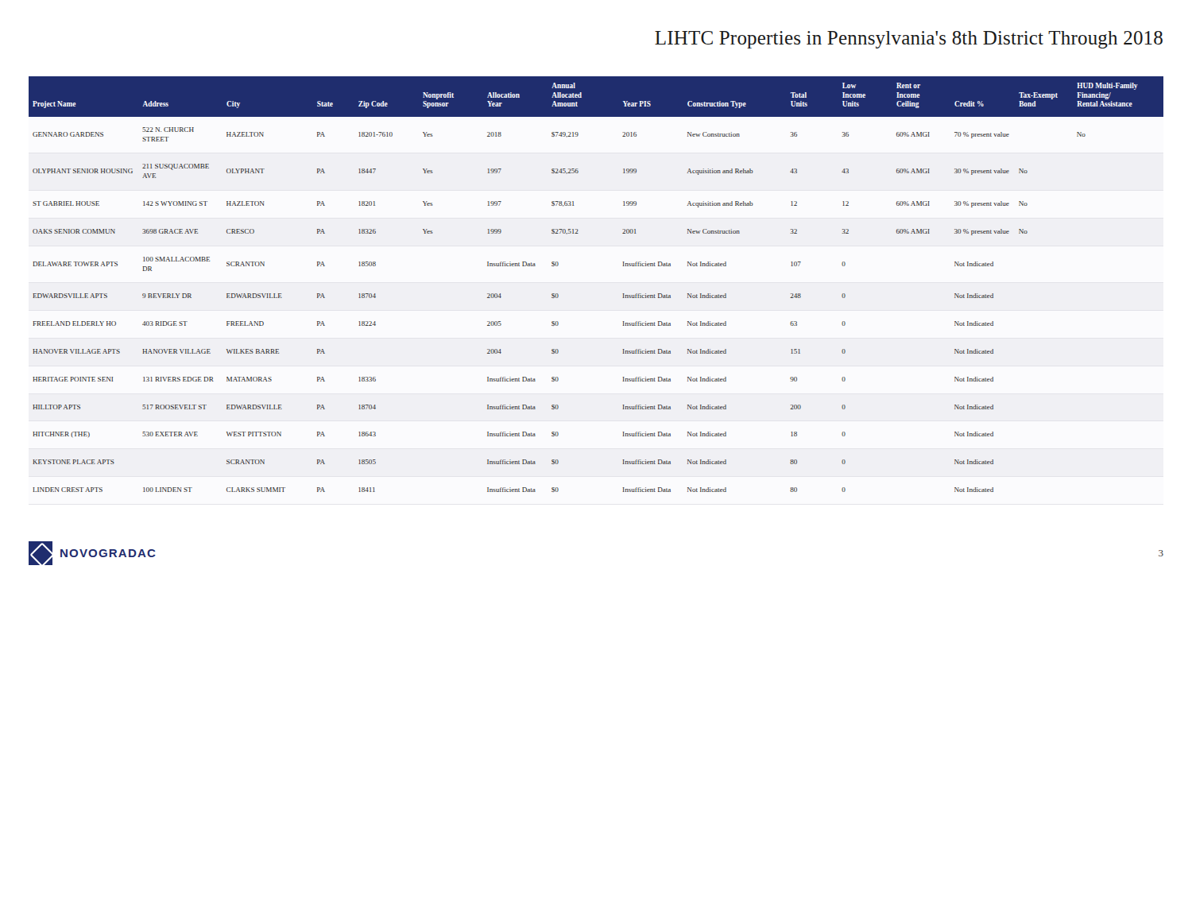LIHTC Properties in Pennsylvania's 8th District Through 2018
| Project Name | Address | City | State | Zip Code | Nonprofit Sponsor | Allocation Year | Annual Allocated Amount | Year PIS | Construction Type | Total Units | Low Income Units | Rent or Income Ceiling | Credit % | Tax-Exempt Bond | HUD Multi-Family Financing/ Rental Assistance |
| --- | --- | --- | --- | --- | --- | --- | --- | --- | --- | --- | --- | --- | --- | --- | --- |
| GENNARO GARDENS | 522 N. CHURCH STREET | HAZELTON | PA | 18201-7610 | Yes | 2018 | $749,219 | 2016 | New Construction | 36 | 36 | 60% AMGI | 70 % present value | | No |
| OLYPHANT SENIOR HOUSING | 211 SUSQUACOMBE AVE | OLYPHANT | PA | 18447 | Yes | 1997 | $245,256 | 1999 | Acquisition and Rehab | 43 | 43 | 60% AMGI | 30 % present value | No | |
| ST GABRIEL HOUSE | 142 S WYOMING ST | HAZLETON | PA | 18201 | Yes | 1997 | $78,631 | 1999 | Acquisition and Rehab | 12 | 12 | 60% AMGI | 30 % present value | No | |
| OAKS SENIOR COMMUN | 3698 GRACE AVE | CRESCO | PA | 18326 | Yes | 1999 | $270,512 | 2001 | New Construction | 32 | 32 | 60% AMGI | 30 % present value | No | |
| DELAWARE TOWER APTS | 100 SMALLACOMBE DR | SCRANTON | PA | 18508 | | Insufficient Data | $0 | Insufficient Data | Not Indicated | 107 | 0 | | Not Indicated | | |
| EDWARDSVILLE APTS | 9 BEVERLY DR | EDWARDSVILLE | PA | 18704 | | 2004 | $0 | Insufficient Data | Not Indicated | 248 | 0 | | Not Indicated | | |
| FREELAND ELDERLY HO | 403 RIDGE ST | FREELAND | PA | 18224 | | 2005 | $0 | Insufficient Data | Not Indicated | 63 | 0 | | Not Indicated | | |
| HANOVER VILLAGE APTS | HANOVER VILLAGE | WILKES BARRE | PA | | | 2004 | $0 | Insufficient Data | Not Indicated | 151 | 0 | | Not Indicated | | |
| HERITAGE POINTE SENI | 131 RIVERS EDGE DR | MATAMORAS | PA | 18336 | | Insufficient Data | $0 | Insufficient Data | Not Indicated | 90 | 0 | | Not Indicated | | |
| HILLTOP APTS | 517 ROOSEVELT ST | EDWARDSVILLE | PA | 18704 | | Insufficient Data | $0 | Insufficient Data | Not Indicated | 200 | 0 | | Not Indicated | | |
| HITCHNER (THE) | 530 EXETER AVE | WEST PITTSTON | PA | 18643 | | Insufficient Data | $0 | Insufficient Data | Not Indicated | 18 | 0 | | Not Indicated | | |
| KEYSTONE PLACE APTS | | SCRANTON | PA | 18505 | | Insufficient Data | $0 | Insufficient Data | Not Indicated | 80 | 0 | | Not Indicated | | |
| LINDEN CREST APTS | 100 LINDEN ST | CLARKS SUMMIT | PA | 18411 | | Insufficient Data | $0 | Insufficient Data | Not Indicated | 80 | 0 | | Not Indicated | | |
NOVOGRADAC
3